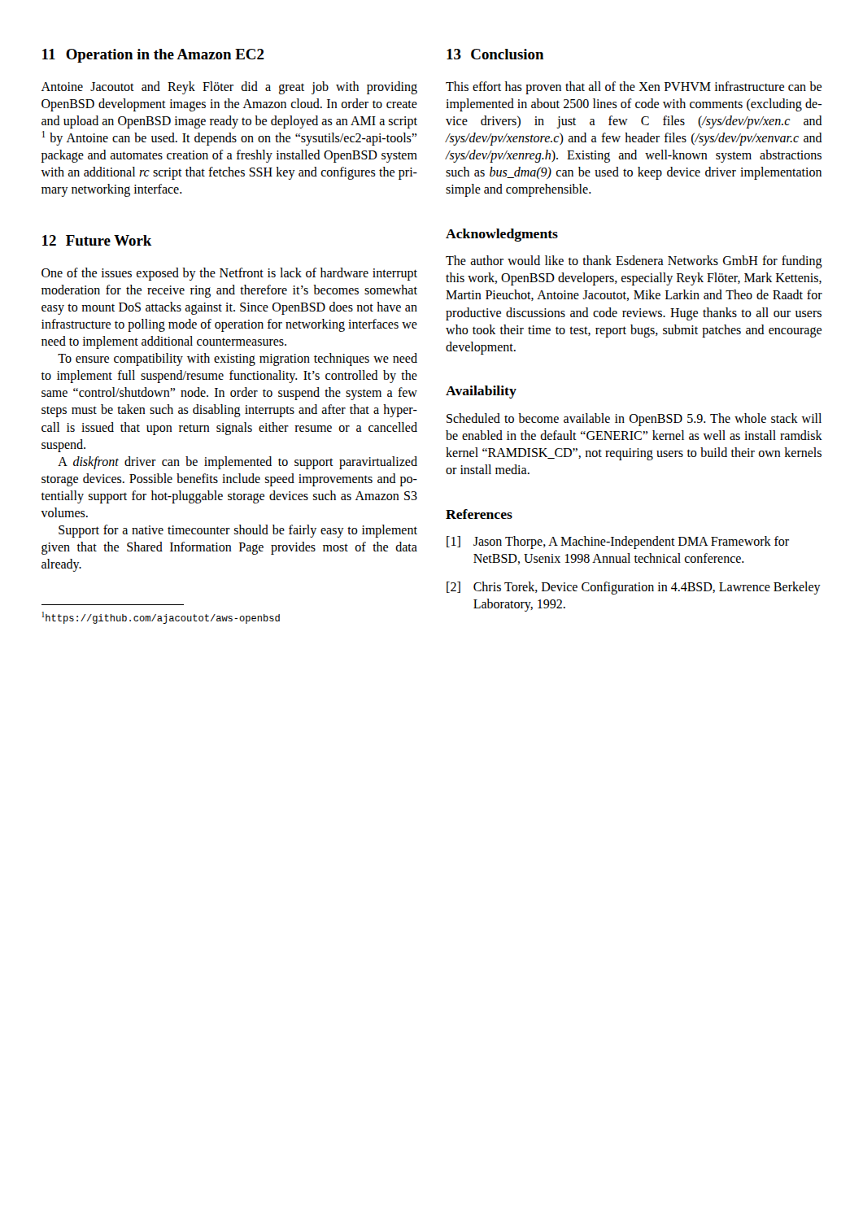11 Operation in the Amazon EC2
Antoine Jacoutot and Reyk Flöter did a great job with providing OpenBSD development images in the Amazon cloud. In order to create and upload an OpenBSD image ready to be deployed as an AMI a script 1 by Antoine can be used. It depends on on the “sysutils/ec2-api-tools” package and automates creation of a freshly installed OpenBSD system with an additional rc script that fetches SSH key and configures the primary networking interface.
12 Future Work
One of the issues exposed by the Netfront is lack of hardware interrupt moderation for the receive ring and therefore it’s becomes somewhat easy to mount DoS attacks against it. Since OpenBSD does not have an infrastructure to polling mode of operation for networking interfaces we need to implement additional countermeasures.
To ensure compatibility with existing migration techniques we need to implement full suspend/resume functionality. It’s controlled by the same “control/shutdown” node. In order to suspend the system a few steps must be taken such as disabling interrupts and after that a hypercall is issued that upon return signals either resume or a cancelled suspend.
A diskfront driver can be implemented to support paravirtualized storage devices. Possible benefits include speed improvements and potentially support for hot-pluggable storage devices such as Amazon S3 volumes.
Support for a native timecounter should be fairly easy to implement given that the Shared Information Page provides most of the data already.
1https://github.com/ajacoutot/aws-openbsd
13 Conclusion
This effort has proven that all of the Xen PVHVM infrastructure can be implemented in about 2500 lines of code with comments (excluding device drivers) in just a few C files (/sys/dev/pv/xen.c and /sys/dev/pv/xenstore.c) and a few header files (/sys/dev/pv/xenvar.c and /sys/dev/pv/xenreg.h). Existing and well-known system abstractions such as bus_dma(9) can be used to keep device driver implementation simple and comprehensible.
Acknowledgments
The author would like to thank Esdenera Networks GmbH for funding this work, OpenBSD developers, especially Reyk Flöter, Mark Kettenis, Martin Pieuchot, Antoine Jacoutot, Mike Larkin and Theo de Raadt for productive discussions and code reviews. Huge thanks to all our users who took their time to test, report bugs, submit patches and encourage development.
Availability
Scheduled to become available in OpenBSD 5.9. The whole stack will be enabled in the default “GENERIC” kernel as well as install ramdisk kernel “RAMDISK_CD”, not requiring users to build their own kernels or install media.
References
Jason Thorpe, A Machine-Independent DMA Framework for NetBSD, Usenix 1998 Annual technical conference.
Chris Torek, Device Configuration in 4.4BSD, Lawrence Berkeley Laboratory, 1992.